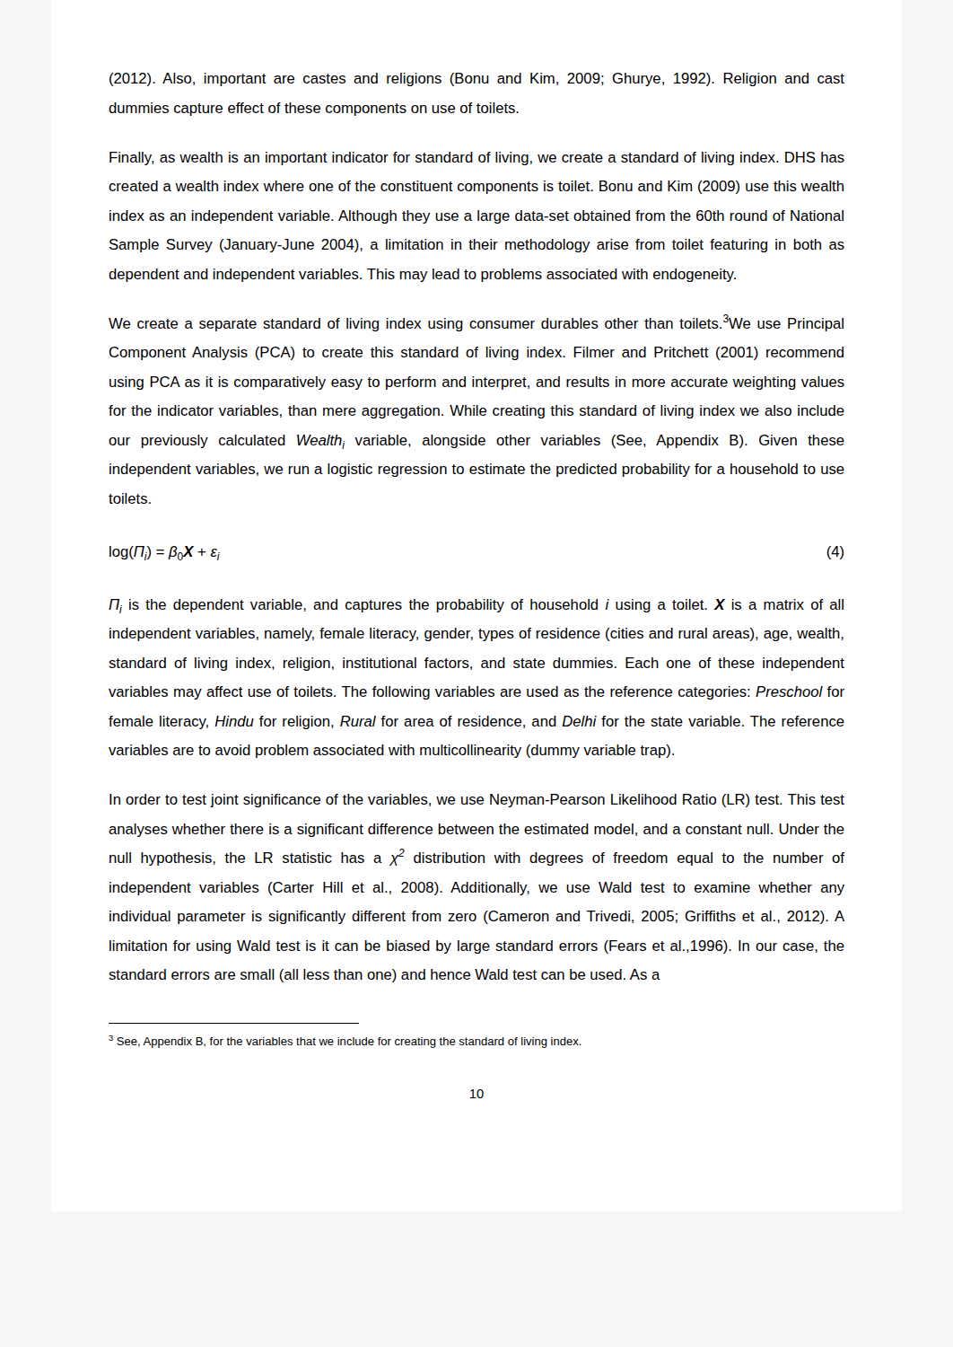(2012). Also, important are castes and religions (Bonu and Kim, 2009; Ghurye, 1992). Religion and cast dummies capture effect of these components on use of toilets.
Finally, as wealth is an important indicator for standard of living, we create a standard of living index. DHS has created a wealth index where one of the constituent components is toilet. Bonu and Kim (2009) use this wealth index as an independent variable. Although they use a large data-set obtained from the 60th round of National Sample Survey (January-June 2004), a limitation in their methodology arise from toilet featuring in both as dependent and independent variables. This may lead to problems associated with endogeneity.
We create a separate standard of living index using consumer durables other than toilets.3We use Principal Component Analysis (PCA) to create this standard of living index. Filmer and Pritchett (2001) recommend using PCA as it is comparatively easy to perform and interpret, and results in more accurate weighting values for the indicator variables, than mere aggregation. While creating this standard of living index we also include our previously calculated Wealthi variable, alongside other variables (See, Appendix B). Given these independent variables, we run a logistic regression to estimate the predicted probability for a household to use toilets.
log(Πi) = β0X + εi (4)
Πi is the dependent variable, and captures the probability of household i using a toilet. X is a matrix of all independent variables, namely, female literacy, gender, types of residence (cities and rural areas), age, wealth, standard of living index, religion, institutional factors, and state dummies. Each one of these independent variables may affect use of toilets. The following variables are used as the reference categories: Preschool for female literacy, Hindu for religion, Rural for area of residence, and Delhi for the state variable. The reference variables are to avoid problem associated with multicollinearity (dummy variable trap).
In order to test joint significance of the variables, we use Neyman-Pearson Likelihood Ratio (LR) test. This test analyses whether there is a significant difference between the estimated model, and a constant null. Under the null hypothesis, the LR statistic has a χ2 distribution with degrees of freedom equal to the number of independent variables (Carter Hill et al., 2008). Additionally, we use Wald test to examine whether any individual parameter is significantly different from zero (Cameron and Trivedi, 2005; Griffiths et al., 2012). A limitation for using Wald test is it can be biased by large standard errors (Fears et al.,1996). In our case, the standard errors are small (all less than one) and hence Wald test can be used. As a
3 See, Appendix B, for the variables that we include for creating the standard of living index.
10